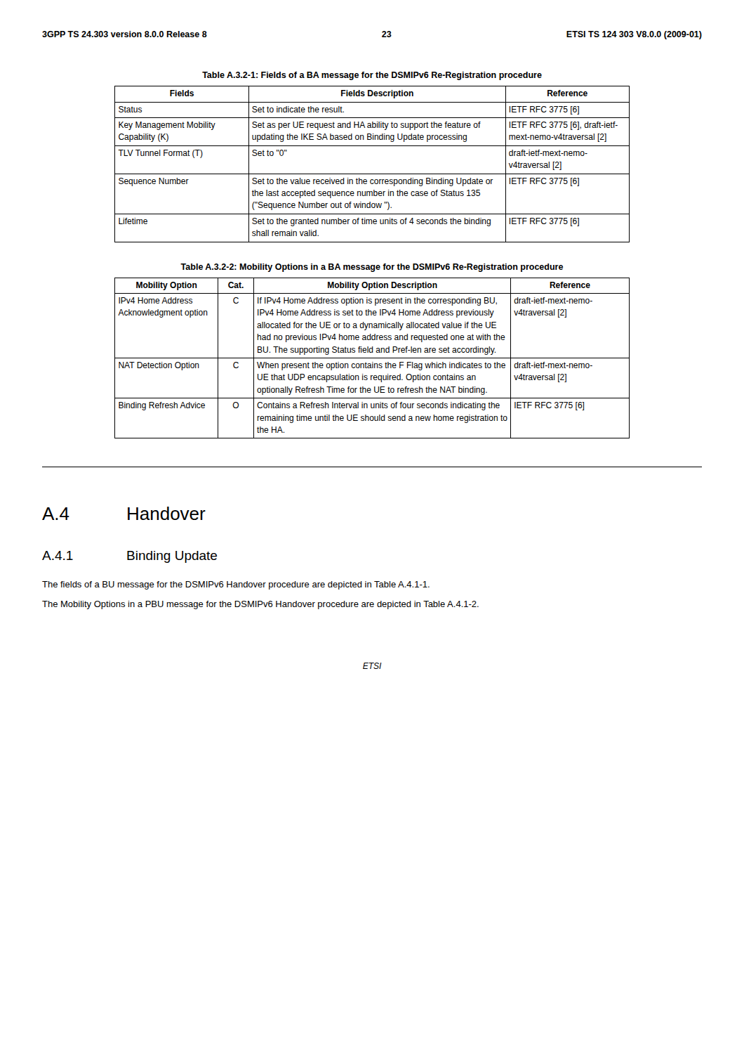3GPP TS 24.303 version 8.0.0 Release 8
23
ETSI TS 124 303 V8.0.0 (2009-01)
Table A.3.2-1: Fields of a BA message for the DSMIPv6 Re-Registration procedure
| Fields | Fields Description | Reference |
| --- | --- | --- |
| Status | Set to indicate the result. | IETF RFC 3775 [6] |
| Key Management Mobility Capability (K) | Set as per UE request and HA ability to support the feature of updating the IKE SA based on Binding Update processing | IETF RFC 3775 [6], draft-ietf-mext-nemo-v4traversal [2] |
| TLV Tunnel Format (T) | Set to "0" | draft-ietf-mext-nemo-v4traversal [2] |
| Sequence Number | Set to the value received in the corresponding Binding Update or the last accepted sequence number in the case of Status 135 ("Sequence Number out of window "). | IETF RFC 3775 [6] |
| Lifetime | Set to the granted number of time units of 4 seconds the binding shall remain valid. | IETF RFC 3775 [6] |
Table A.3.2-2: Mobility Options in a BA message for the DSMIPv6 Re-Registration procedure
| Mobility Option | Cat. | Mobility Option Description | Reference |
| --- | --- | --- | --- |
| IPv4 Home Address Acknowledgment option | C | If IPv4 Home Address option is present in the corresponding BU, IPv4 Home Address is set to the IPv4 Home Address previously allocated for the UE or to a dynamically allocated value if the UE had no previous IPv4 home address and requested one at with the BU. The supporting Status field and Pref-len are set accordingly. | draft-ietf-mext-nemo-v4traversal [2] |
| NAT Detection Option | C | When present the option contains the F Flag which indicates to the UE that UDP encapsulation is required. Option contains an optionally Refresh Time for the UE to refresh the NAT binding. | draft-ietf-mext-nemo-v4traversal [2] |
| Binding Refresh Advice | O | Contains a Refresh Interval in units of four seconds indicating the remaining time until the UE should send a new home registration to the HA. | IETF RFC 3775 [6] |
A.4 Handover
A.4.1 Binding Update
The fields of a BU message for the DSMIPv6 Handover procedure are depicted in Table A.4.1-1.
The Mobility Options in a PBU message for the DSMIPv6 Handover procedure are depicted in Table A.4.1-2.
ETSI